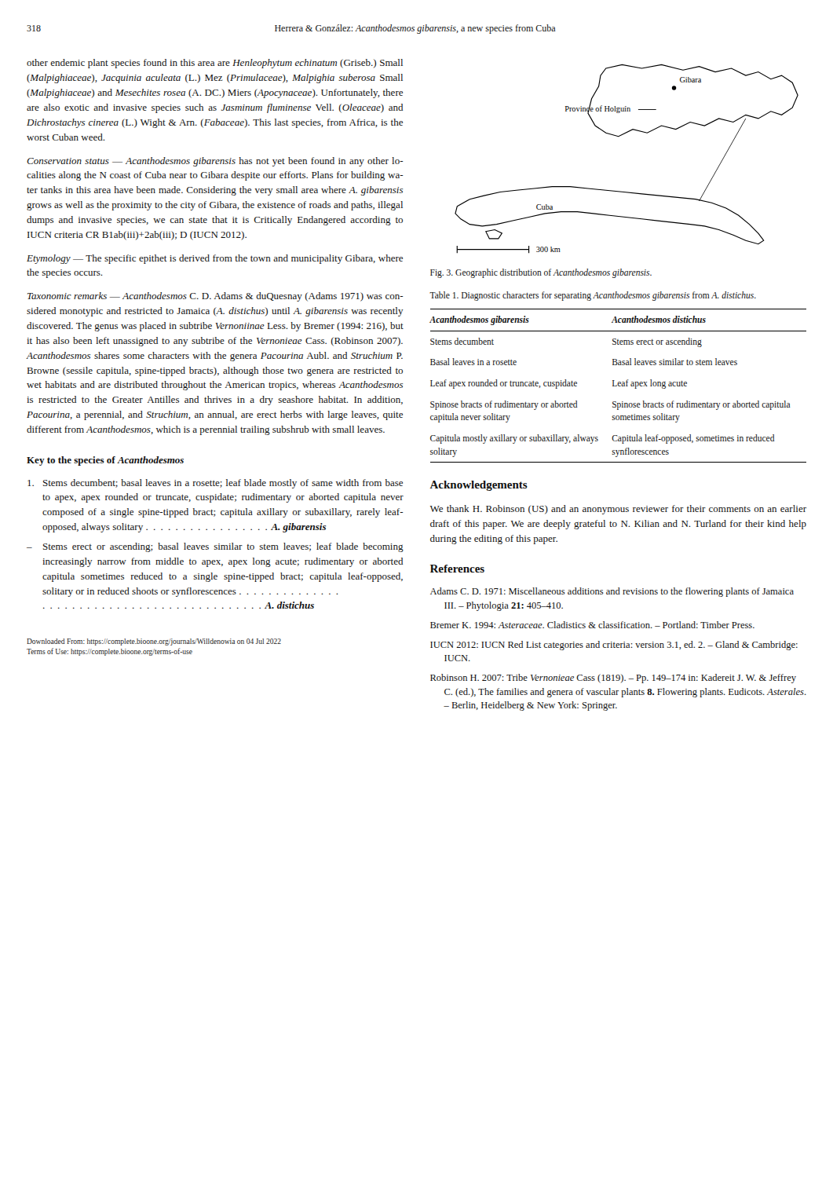318 Herrera & González: Acanthodesmos gibarensis, a new species from Cuba
other endemic plant species found in this area are Henleophytum echinatum (Griseb.) Small (Malpighiaceae), Jacquinia aculeata (L.) Mez (Primulaceae), Malpighia suberosa Small (Malpighiaceae) and Mesechites rosea (A. DC.) Miers (Apocynaceae). Unfortunately, there are also exotic and invasive species such as Jasminum fluminense Vell. (Oleaceae) and Dichrostachys cinerea (L.) Wight & Arn. (Fabaceae). This last species, from Africa, is the worst Cuban weed.
Conservation status — Acanthodesmos gibarensis has not yet been found in any other localities along the N coast of Cuba near to Gibara despite our efforts. Plans for building water tanks in this area have been made. Considering the very small area where A. gibarensis grows as well as the proximity to the city of Gibara, the existence of roads and paths, illegal dumps and invasive species, we can state that it is Critically Endangered according to IUCN criteria CR B1ab(iii)+2ab(iii); D (IUCN 2012).
Etymology — The specific epithet is derived from the town and municipality Gibara, where the species occurs.
Taxonomic remarks — Acanthodesmos C. D. Adams & duQuesnay (Adams 1971) was considered monotypic and restricted to Jamaica (A. distichus) until A. gibarensis was recently discovered. The genus was placed in subtribe Vernoniinae Less. by Bremer (1994: 216), but it has also been left unassigned to any subtribe of the Vernonieae Cass. (Robinson 2007). Acanthodesmos shares some characters with the genera Pacourina Aubl. and Struchium P. Browne (sessile capitula, spine-tipped bracts), although those two genera are restricted to wet habitats and are distributed throughout the American tropics, whereas Acanthodesmos is restricted to the Greater Antilles and thrives in a dry seashore habitat. In addition, Pacourina, a perennial, and Struchium, an annual, are erect herbs with large leaves, quite different from Acanthodesmos, which is a perennial trailing subshrub with small leaves.
Key to the species of Acanthodesmos
1.
Stems decumbent; basal leaves in a rosette; leaf blade mostly of same width from base to apex, apex rounded or truncate, cuspidate; rudimentary or aborted capitula never composed of a single spine-tipped bract; capitula axillary or subaxillary, rarely leaf-opposed, always solitary . . . . . . . . . . . . . . . . . A. gibarensis
–
Stems erect or ascending; basal leaves similar to stem leaves; leaf blade becoming increasingly narrow from middle to apex, apex long acute; rudimentary or aborted capitula sometimes reduced to a single spine-tipped bract; capitula leaf-opposed, solitary or in reduced shoots or synflorescences . . . . . . . . . . . . . .
. . . . . . . . . . . . . . . . . . . . . . . . . . . . . . A. distichus
Downloaded From: https://complete.bioone.org/journals/Willdenowia on 04 Jul 2022
Terms of Use: https://complete.bioone.org/terms-of-use
Gibara Province of Holguín Cuba 300 km
Fig. 3. Geographic distribution of Acanthodesmos gibarensis.
Table 1. Diagnostic characters for separating Acanthodesmos gibarensis from A. distichus .
| Acanthodesmos gibarensis | Acanthodesmos distichus |
| --- | --- |
| Stems decumbent | Stems erect or ascending |
| Basal leaves in a rosette | Basal leaves similar to stem leaves |
| Leaf apex rounded or truncate, cuspidate | Leaf apex long acute |
| Spinose bracts of rudimentary or aborted capitula never solitary | Spinose bracts of rudimentary or aborted capitula sometimes solitary |
| Capitula mostly axillary or subaxillary, always solitary | Capitula leaf-opposed, sometimes in reduced synflorescences |
Acknowledgements
We thank H. Robinson (US) and an anonymous reviewer for their comments on an earlier draft of this paper. We are deeply grateful to N. Kilian and N. Turland for their kind help during the editing of this paper.
References
Adams C. D. 1971: Miscellaneous additions and revisions to the flowering plants of Jamaica III. – Phytologia 21: 405–410.
Bremer K. 1994: Asteraceae. Cladistics & classification. – Portland: Timber Press.
IUCN 2012: IUCN Red List categories and criteria: version 3.1, ed. 2. – Gland & Cambridge: IUCN.
Robinson H. 2007: Tribe Vernonieae Cass (1819). – Pp. 149–174 in: Kadereit J. W. & Jeffrey C. (ed.), The families and genera of vascular plants 8. Flowering plants. Eudicots. Asterales. – Berlin, Heidelberg & New York: Springer.